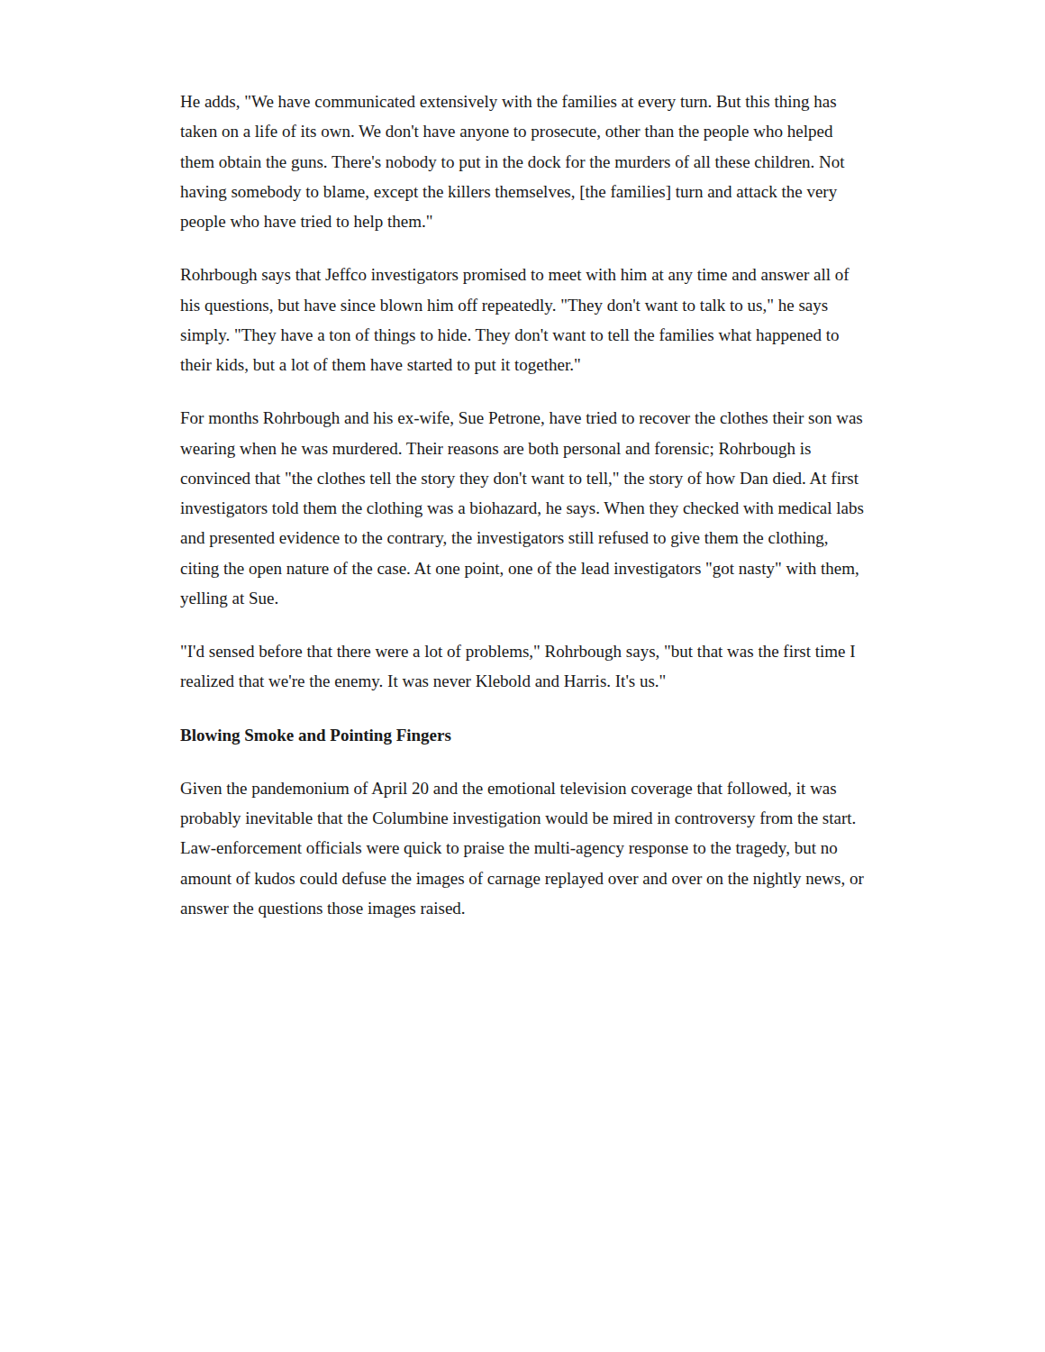He adds, "We have communicated extensively with the families at every turn. But this thing has taken on a life of its own. We don't have anyone to prosecute, other than the people who helped them obtain the guns. There's nobody to put in the dock for the murders of all these children. Not having somebody to blame, except the killers themselves, [the families] turn and attack the very people who have tried to help them."
Rohrbough says that Jeffco investigators promised to meet with him at any time and answer all of his questions, but have since blown him off repeatedly. "They don't want to talk to us," he says simply. "They have a ton of things to hide. They don't want to tell the families what happened to their kids, but a lot of them have started to put it together."
For months Rohrbough and his ex-wife, Sue Petrone, have tried to recover the clothes their son was wearing when he was murdered. Their reasons are both personal and forensic; Rohrbough is convinced that "the clothes tell the story they don't want to tell," the story of how Dan died. At first investigators told them the clothing was a biohazard, he says. When they checked with medical labs and presented evidence to the contrary, the investigators still refused to give them the clothing, citing the open nature of the case. At one point, one of the lead investigators "got nasty" with them, yelling at Sue.
"I'd sensed before that there were a lot of problems," Rohrbough says, "but that was the first time I realized that we're the enemy. It was never Klebold and Harris. It's us."
Blowing Smoke and Pointing Fingers
Given the pandemonium of April 20 and the emotional television coverage that followed, it was probably inevitable that the Columbine investigation would be mired in controversy from the start. Law-enforcement officials were quick to praise the multi-agency response to the tragedy, but no amount of kudos could defuse the images of carnage replayed over and over on the nightly news, or answer the questions those images raised.